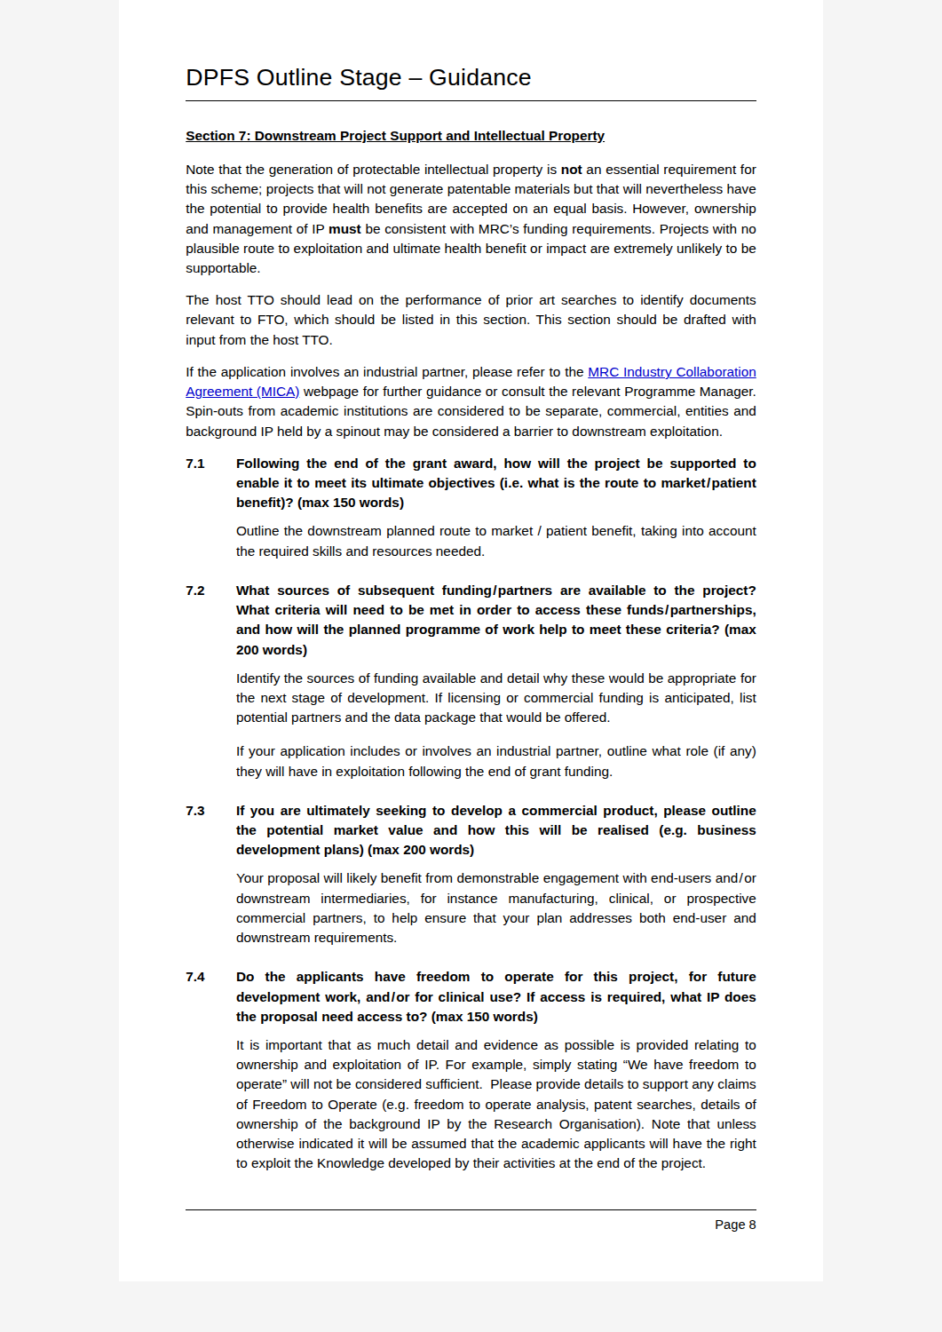DPFS Outline Stage – Guidance
Section 7: Downstream Project Support and Intellectual Property
Note that the generation of protectable intellectual property is not an essential requirement for this scheme; projects that will not generate patentable materials but that will nevertheless have the potential to provide health benefits are accepted on an equal basis. However, ownership and management of IP must be consistent with MRC’s funding requirements. Projects with no plausible route to exploitation and ultimate health benefit or impact are extremely unlikely to be supportable.
The host TTO should lead on the performance of prior art searches to identify documents relevant to FTO, which should be listed in this section. This section should be drafted with input from the host TTO.
If the application involves an industrial partner, please refer to the MRC Industry Collaboration Agreement (MICA) webpage for further guidance or consult the relevant Programme Manager. Spin-outs from academic institutions are considered to be separate, commercial, entities and background IP held by a spinout may be considered a barrier to downstream exploitation.
7.1 Following the end of the grant award, how will the project be supported to enable it to meet its ultimate objectives (i.e. what is the route to market / patient benefit)? (max 150 words)
Outline the downstream planned route to market / patient benefit, taking into account the required skills and resources needed.
7.2 What sources of subsequent funding / partners are available to the project? What criteria will need to be met in order to access these funds / partnerships, and how will the planned programme of work help to meet these criteria? (max 200 words)
Identify the sources of funding available and detail why these would be appropriate for the next stage of development. If licensing or commercial funding is anticipated, list potential partners and the data package that would be offered.
If your application includes or involves an industrial partner, outline what role (if any) they will have in exploitation following the end of grant funding.
7.3 If you are ultimately seeking to develop a commercial product, please outline the potential market value and how this will be realised (e.g. business development plans) (max 200 words)
Your proposal will likely benefit from demonstrable engagement with end-users and / or downstream intermediaries, for instance manufacturing, clinical, or prospective commercial partners, to help ensure that your plan addresses both end-user and downstream requirements.
7.4 Do the applicants have freedom to operate for this project, for future development work, and / or for clinical use? If access is required, what IP does the proposal need access to? (max 150 words)
It is important that as much detail and evidence as possible is provided relating to ownership and exploitation of IP. For example, simply stating “We have freedom to operate” will not be considered sufficient. Please provide details to support any claims of Freedom to Operate (e.g. freedom to operate analysis, patent searches, details of ownership of the background IP by the Research Organisation). Note that unless otherwise indicated it will be assumed that the academic applicants will have the right to exploit the Knowledge developed by their activities at the end of the project.
Page 8